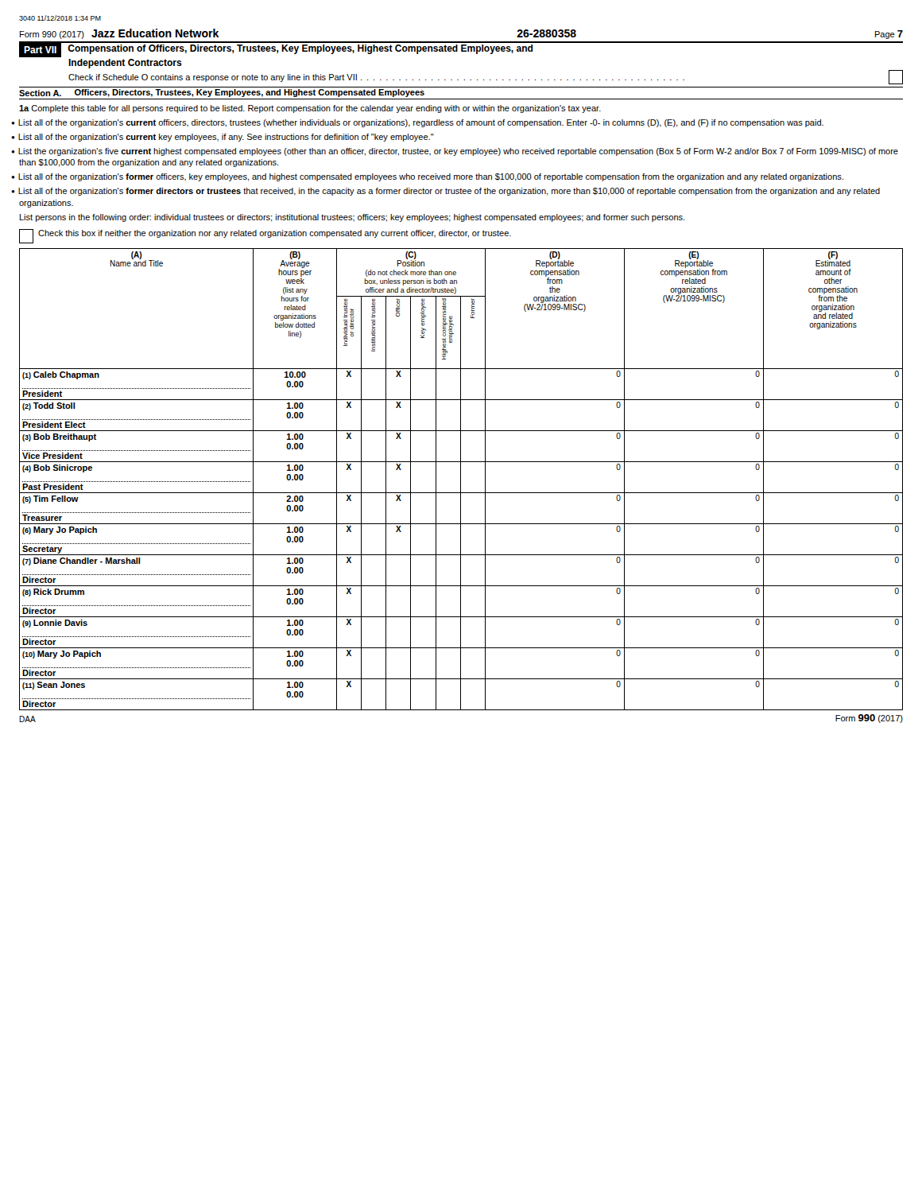3040 11/12/2018 1:34 PM
Form 990 (2017) Jazz Education Network
26-2880358
Page 7
Part VII
Compensation of Officers, Directors, Trustees, Key Employees, Highest Compensated Employees, and
Independent Contractors
Check if Schedule O contains a response or note to any line in this Part VII . . . . . . . . . . . . . . . . . . . . . . . . . . . . . . . . . . . . . . . . . . . . . . . . . . .
Section A.
Officers, Directors, Trustees, Key Employees, and Highest Compensated Employees
1a Complete this table for all persons required to be listed. Report compensation for the calendar year ending with or within the organization's tax year.
List all of the organization's current officers, directors, trustees (whether individuals or organizations), regardless of amount of compensation. Enter -0- in columns (D), (E), and (F) if no compensation was paid.
List all of the organization's current key employees, if any. See instructions for definition of "key employee."
List the organization's five current highest compensated employees (other than an officer, director, trustee, or key employee) who received reportable compensation (Box 5 of Form W-2 and/or Box 7 of Form 1099-MISC) of more than $100,000 from the organization and any related organizations.
List all of the organization's former officers, key employees, and highest compensated employees who received more than $100,000 of reportable compensation from the organization and any related organizations.
List all of the organization's former directors or trustees that received, in the capacity as a former director or trustee of the organization, more than $10,000 of reportable compensation from the organization and any related organizations.
List persons in the following order: individual trustees or directors; institutional trustees; officers; key employees; highest compensated employees; and former such persons.
Check this box if neither the organization nor any related organization compensated any current officer, director, or trustee.
| (A) Name and Title | (B) Average hours per week (list any hours for related organizations below dotted line) | (C) Position (do not check more than one box, unless person is both an officer and a director/trustee) | (D) Reportable compensation from the organization (W-2/1099-MISC) | (E) Reportable compensation from related organizations (W-2/1099-MISC) | (F) Estimated amount of other compensation from the organization and related organizations |
| --- | --- | --- | --- | --- | --- |
| Individual trustee or director | Institutional trustee | Officer | Key employee | Highest compensated employee | Former |
| (1) Caleb Chapman President | 10.00 0.00 | X | | X | | | | 0 | 0 | 0 |
| (2) Todd Stoll President Elect | 1.00 0.00 | X | | X | | | | 0 | 0 | 0 |
| (3) Bob Breithaupt Vice President | 1.00 0.00 | X | | X | | | | 0 | 0 | 0 |
| (4) Bob Sinicrope Past President | 1.00 0.00 | X | | X | | | | 0 | 0 | 0 |
| (5) Tim Fellow Treasurer | 2.00 0.00 | X | | X | | | | 0 | 0 | 0 |
| (6) Mary Jo Papich Secretary | 1.00 0.00 | X | | X | | | | 0 | 0 | 0 |
| (7) Diane Chandler - Marshall Director | 1.00 0.00 | X | | | | | | 0 | 0 | 0 |
| (8) Rick Drumm Director | 1.00 0.00 | X | | | | | | 0 | 0 | 0 |
| (9) Lonnie Davis Director | 1.00 0.00 | X | | | | | | 0 | 0 | 0 |
| (10) Mary Jo Papich Director | 1.00 0.00 | X | | | | | | 0 | 0 | 0 |
| (11) Sean Jones Director | 1.00 0.00 | X | | | | | | 0 | 0 | 0 |
DAA
Form 990 (2017)